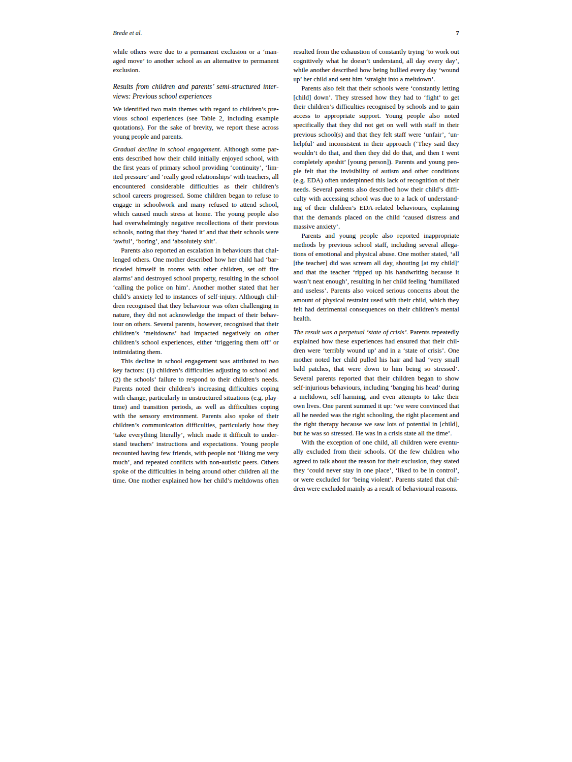Brede et al. 7
while others were due to a permanent exclusion or a ‘managed move’ to another school as an alternative to permanent exclusion.
Results from children and parents’ semi-structured interviews: Previous school experiences
We identified two main themes with regard to children’s previous school experiences (see Table 2, including example quotations). For the sake of brevity, we report these across young people and parents.
Gradual decline in school engagement.
Although some parents described how their child initially enjoyed school, with the first years of primary school providing ‘continuity’, ‘limited pressure’ and ‘really good relationships’ with teachers, all encountered considerable difficulties as their children’s school careers progressed. Some children began to refuse to engage in schoolwork and many refused to attend school, which caused much stress at home. The young people also had overwhelmingly negative recollections of their previous schools, noting that they ‘hated it’ and that their schools were ‘awful’, ‘boring’, and ‘absolutely shit’.
Parents also reported an escalation in behaviours that challenged others. One mother described how her child had ‘barricaded himself in rooms with other children, set off fire alarms’ and destroyed school property, resulting in the school ‘calling the police on him’. Another mother stated that her child’s anxiety led to instances of self-injury. Although children recognised that they behaviour was often challenging in nature, they did not acknowledge the impact of their behaviour on others. Several parents, however, recognised that their children’s ‘meltdowns’ had impacted negatively on other children’s school experiences, either ‘triggering them off’ or intimidating them.
This decline in school engagement was attributed to two key factors: (1) children’s difficulties adjusting to school and (2) the schools’ failure to respond to their children’s needs. Parents noted their children’s increasing difficulties coping with change, particularly in unstructured situations (e.g. playtime) and transition periods, as well as difficulties coping with the sensory environment. Parents also spoke of their children’s communication difficulties, particularly how they ‘take everything literally’, which made it difficult to understand teachers’ instructions and expectations. Young people recounted having few friends, with people not ‘liking me very much’, and repeated conflicts with non-autistic peers. Others spoke of the difficulties in being around other children all the time. One mother explained how her child’s meltdowns often resulted from the exhaustion of constantly trying ‘to work out cognitively what he doesn’t understand, all day every day’, while another described how being bullied every day ‘wound up’ her child and sent him ‘straight into a meltdown’.
Parents also felt that their schools were ‘constantly letting [child] down’. They stressed how they had to ‘fight’ to get their children’s difficulties recognised by schools and to gain access to appropriate support. Young people also noted specifically that they did not get on well with staff in their previous school(s) and that they felt staff were ‘unfair’, ‘unhelpful’ and inconsistent in their approach (‘They said they wouldn’t do that, and then they did do that, and then I went completely apeshit’ [young person]). Parents and young people felt that the invisibility of autism and other conditions (e.g. EDA) often underpinned this lack of recognition of their needs. Several parents also described how their child’s difficulty with accessing school was due to a lack of understanding of their children’s EDA-related behaviours, explaining that the demands placed on the child ‘caused distress and massive anxiety’.
Parents and young people also reported inappropriate methods by previous school staff, including several allegations of emotional and physical abuse. One mother stated, ‘all [the teacher] did was scream all day, shouting [at my child]’ and that the teacher ‘ripped up his handwriting because it wasn’t neat enough’, resulting in her child feeling ‘humiliated and useless’. Parents also voiced serious concerns about the amount of physical restraint used with their child, which they felt had detrimental consequences on their children’s mental health.
The result was a perpetual ‘state of crisis’.
Parents repeatedly explained how these experiences had ensured that their children were ‘terribly wound up’ and in a ‘state of crisis’. One mother noted her child pulled his hair and had ‘very small bald patches, that were down to him being so stressed’. Several parents reported that their children began to show self-injurious behaviours, including ‘banging his head’ during a meltdown, self-harming, and even attempts to take their own lives. One parent summed it up: ‘we were convinced that all he needed was the right schooling, the right placement and the right therapy because we saw lots of potential in [child], but he was so stressed. He was in a crisis state all the time’.
With the exception of one child, all children were eventually excluded from their schools. Of the few children who agreed to talk about the reason for their exclusion, they stated they ‘could never stay in one place’, ‘liked to be in control’, or were excluded for ‘being violent’. Parents stated that children were excluded mainly as a result of behavioural reasons.